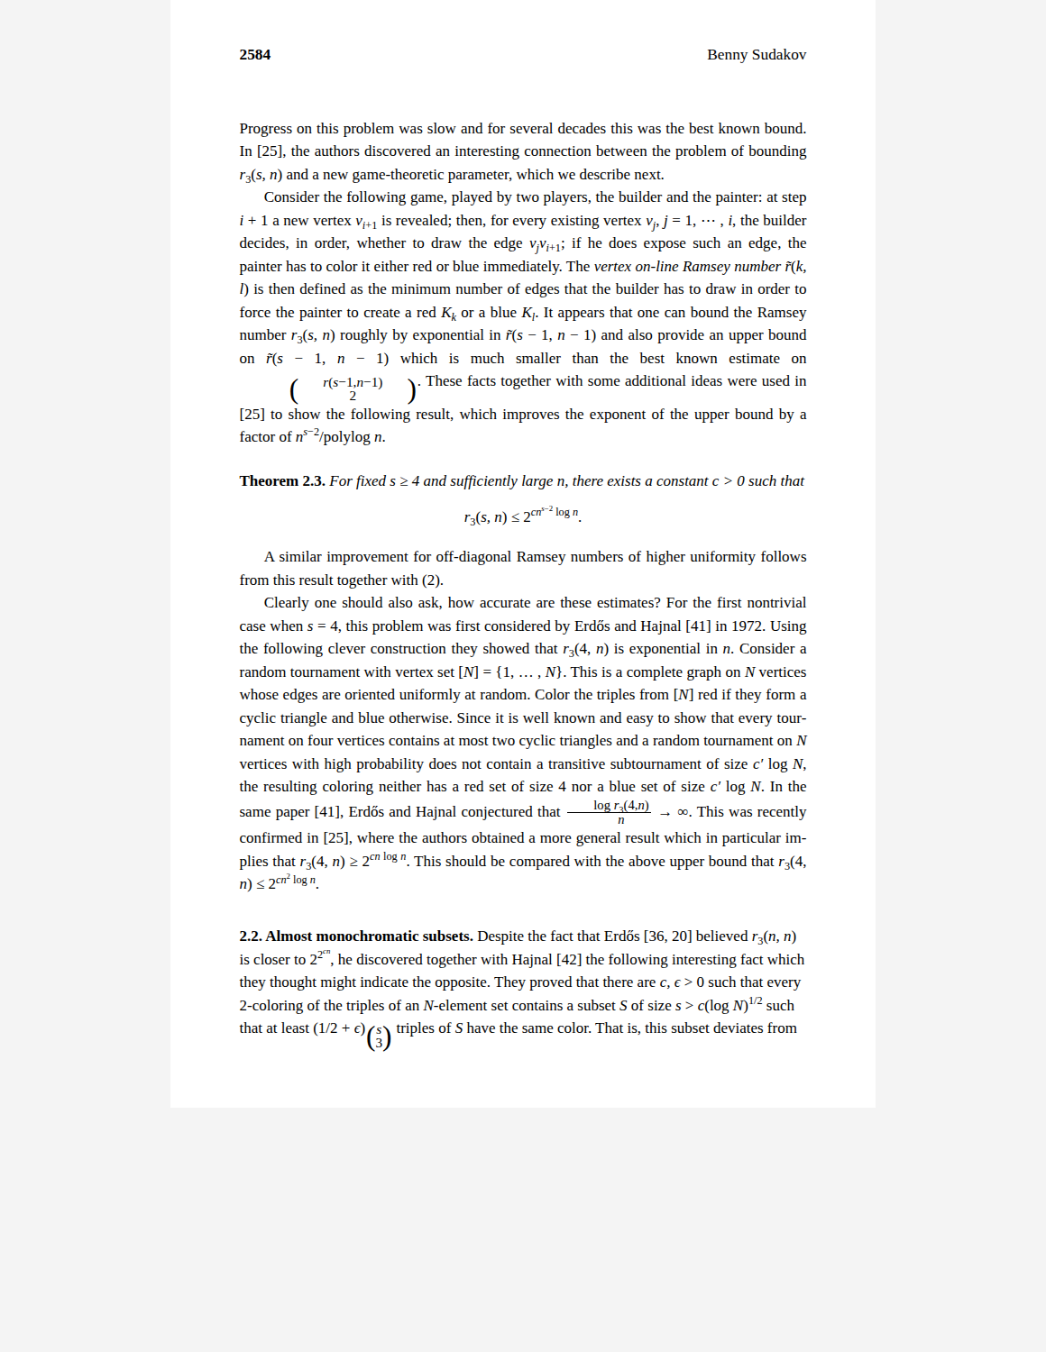2584 Benny Sudakov
Progress on this problem was slow and for several decades this was the best known bound. In [25], the authors discovered an interesting connection between the problem of bounding r3(s, n) and a new game-theoretic parameter, which we describe next.
Consider the following game, played by two players, the builder and the painter: at step i + 1 a new vertex vi+1 is revealed; then, for every existing vertex vj, j = 1, ⋯ , i, the builder decides, in order, whether to draw the edge vjvi+1; if he does expose such an edge, the painter has to color it either red or blue immediately. The vertex on-line Ramsey number r̃(k, l) is then defined as the minimum number of edges that the builder has to draw in order to force the painter to create a red Kk or a blue Kl. It appears that one can bound the Ramsey number r3(s, n) roughly by exponential in r̃(s − 1, n − 1) and also provide an upper bound on r̃(s − 1, n − 1) which is much smaller than the best known estimate on (r(s−1,n−1) 2). These facts together with some additional ideas were used in [25] to show the following result, which improves the exponent of the upper bound by a factor of ns−2/polylog n.
Theorem 2.3. For fixed s ≥ 4 and sufficiently large n, there exists a constant c > 0 such that
r3(s, n) ≤ 2cns−2 log n.
A similar improvement for off-diagonal Ramsey numbers of higher uniformity follows from this result together with (2).
Clearly one should also ask, how accurate are these estimates? For the first nontrivial case when s = 4, this problem was first considered by Erdős and Hajnal [41] in 1972. Using the following clever construction they showed that r3(4, n) is exponential in n. Consider a random tournament with vertex set [N] = {1, … , N}. This is a complete graph on N vertices whose edges are oriented uniformly at random. Color the triples from [N] red if they form a cyclic triangle and blue otherwise. Since it is well known and easy to show that every tournament on four vertices contains at most two cyclic triangles and a random tournament on N vertices with high probability does not contain a transitive subtournament of size c′ log N, the resulting coloring neither has a red set of size 4 nor a blue set of size c′ log N. In the same paper [41], Erdős and Hajnal conjectured that log r3(4,n) n → ∞. This was recently confirmed in [25], where the authors obtained a more general result which in particular implies that r3(4, n) ≥ 2cn log n. This should be compared with the above upper bound that r3(4, n) ≤ 2cn2 log n.
2.2. Almost monochromatic subsets.
Despite the fact that Erdős [36, 20] believed r3(n, n) is closer to 22cn, he discovered together with Hajnal [42] the following interesting fact which they thought might indicate the opposite. They proved that there are c, ϵ > 0 such that every 2-coloring of the triples of an N-element set contains a subset S of size s > c(log N)1/2 such that at least (1/2 + ϵ)(s 3) triples of S have the same color. That is, this subset deviates from